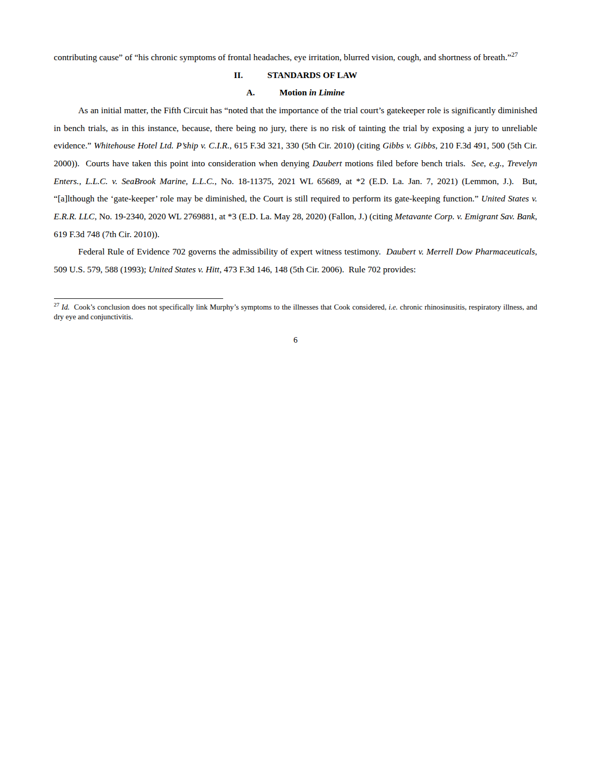contributing cause” of “his chronic symptoms of frontal headaches, eye irritation, blurred vision, cough, and shortness of breath.”27
II. STANDARDS OF LAW
A. Motion in Limine
As an initial matter, the Fifth Circuit has “noted that the importance of the trial court’s gatekeeper role is significantly diminished in bench trials, as in this instance, because, there being no jury, there is no risk of tainting the trial by exposing a jury to unreliable evidence.” Whitehouse Hotel Ltd. P’ship v. C.I.R., 615 F.3d 321, 330 (5th Cir. 2010) (citing Gibbs v. Gibbs, 210 F.3d 491, 500 (5th Cir. 2000)). Courts have taken this point into consideration when denying Daubert motions filed before bench trials. See, e.g., Trevelyn Enters., L.L.C. v. SeaBrook Marine, L.L.C., No. 18-11375, 2021 WL 65689, at *2 (E.D. La. Jan. 7, 2021) (Lemmon, J.). But, “[a]lthough the ‘gate-keeper’ role may be diminished, the Court is still required to perform its gate-keeping function.” United States v. E.R.R. LLC, No. 19-2340, 2020 WL 2769881, at *3 (E.D. La. May 28, 2020) (Fallon, J.) (citing Metavante Corp. v. Emigrant Sav. Bank, 619 F.3d 748 (7th Cir. 2010)).
Federal Rule of Evidence 702 governs the admissibility of expert witness testimony. Daubert v. Merrell Dow Pharmaceuticals, 509 U.S. 579, 588 (1993); United States v. Hitt, 473 F.3d 146, 148 (5th Cir. 2006). Rule 702 provides:
27 Id. Cook’s conclusion does not specifically link Murphy’s symptoms to the illnesses that Cook considered, i.e. chronic rhinosinusitis, respiratory illness, and dry eye and conjunctivitis.
6